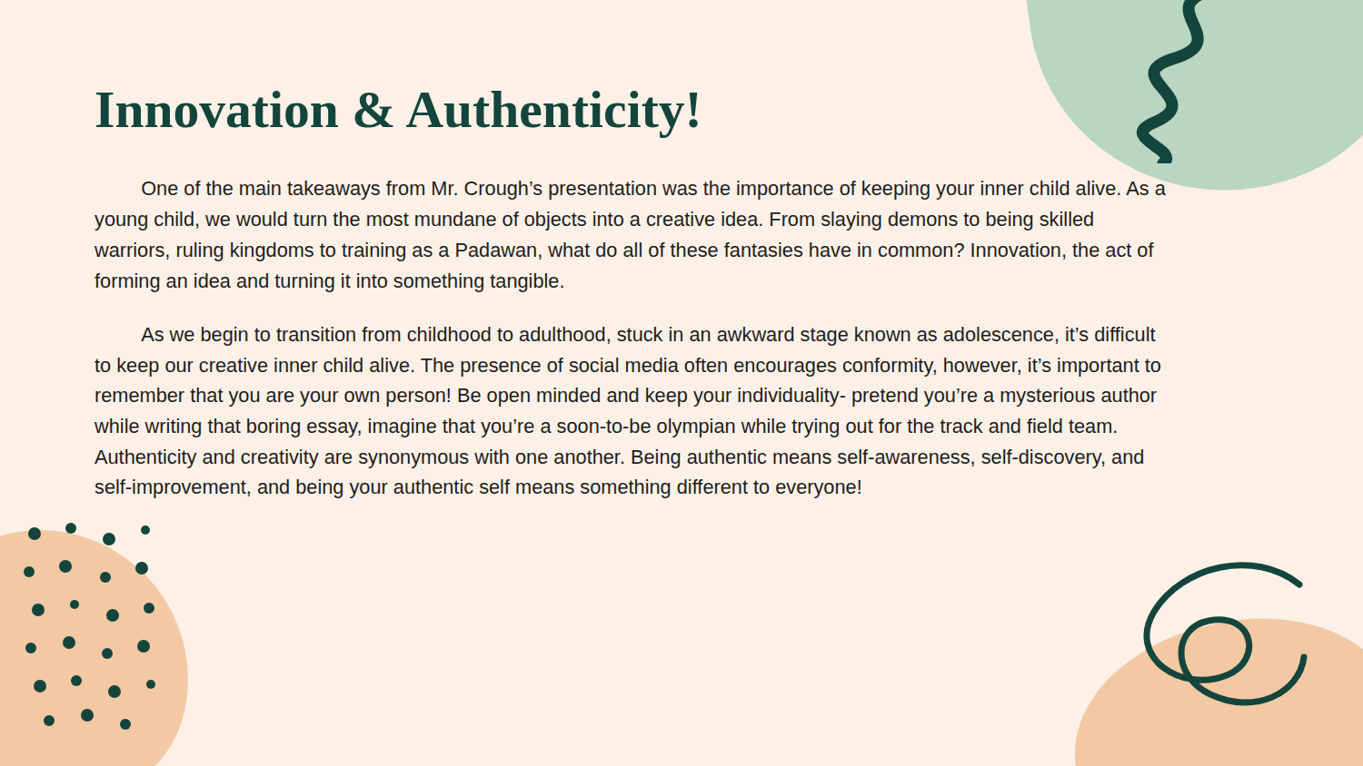Innovation & Authenticity!
One of the main takeaways from Mr. Crough’s presentation was the importance of keeping your inner child alive. As a young child, we would turn the most mundane of objects into a creative idea. From slaying demons to being skilled warriors, ruling kingdoms to training as a Padawan, what do all of these fantasies have in common? Innovation, the act of forming an idea and turning it into something tangible.
As we begin to transition from childhood to adulthood, stuck in an awkward stage known as adolescence, it’s difficult to keep our creative inner child alive. The presence of social media often encourages conformity, however, it’s important to remember that you are your own person! Be open minded and keep your individuality- pretend you’re a mysterious author while writing that boring essay, imagine that you’re a soon-to-be olympian while trying out for the track and field team. Authenticity and creativity are synonymous with one another. Being authentic means self-awareness, self-discovery, and self-improvement, and being your authentic self means something different to everyone!